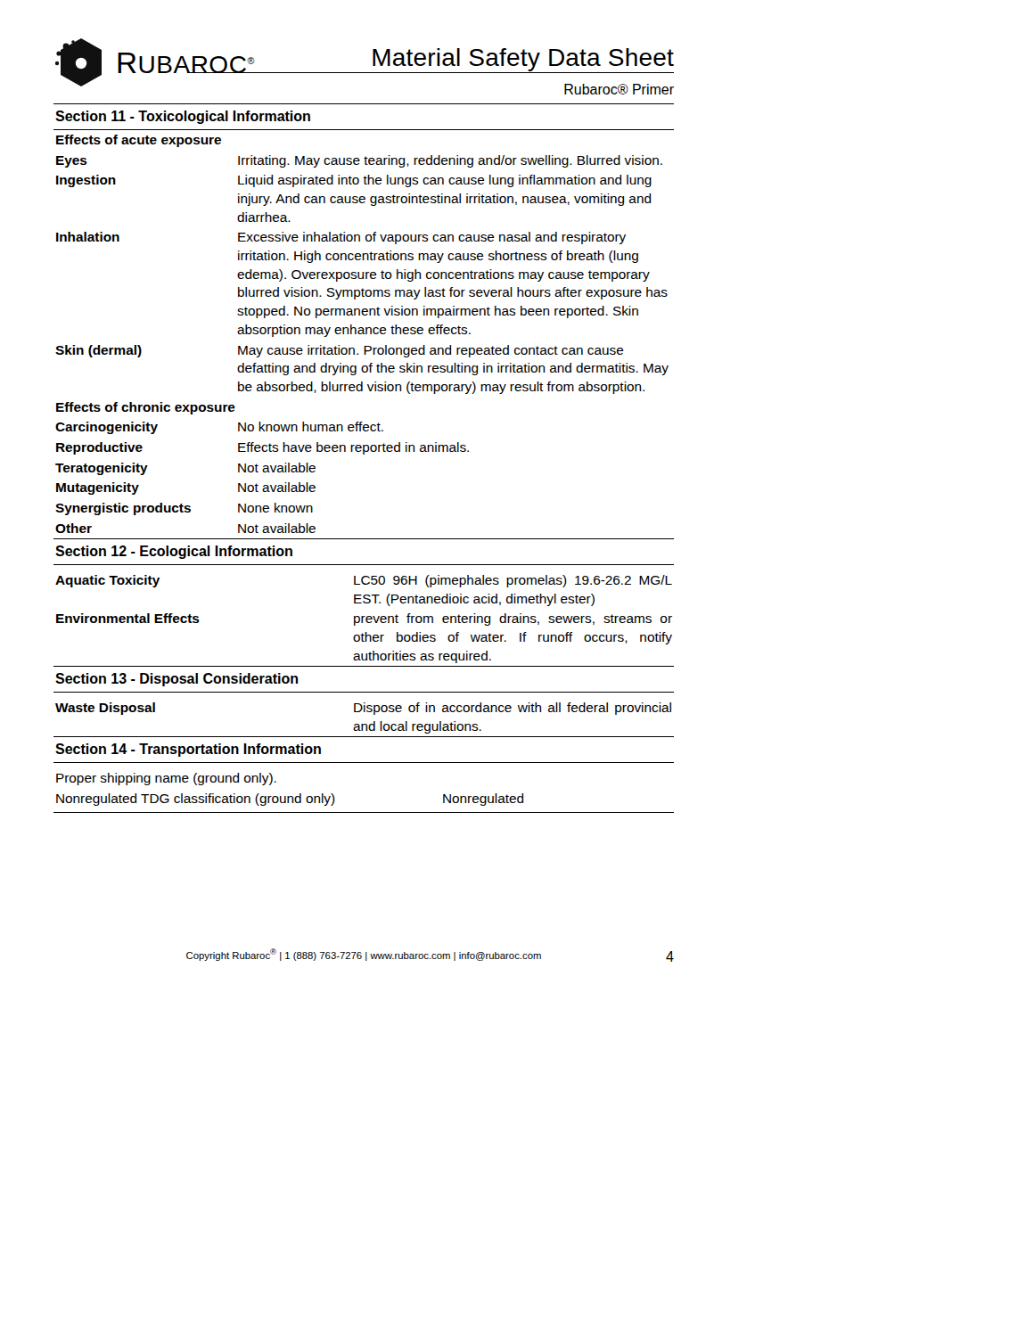RUBAROC®
Material Safety Data Sheet
Rubaroc® Primer
Section 11 - Toxicological Information
| Effects of acute exposure |
| Eyes | Irritating. May cause tearing, reddening and/or swelling. Blurred vision. |
| Ingestion | Liquid aspirated into the lungs can cause lung inflammation and lung injury. And can cause gastrointestinal irritation, nausea, vomiting and diarrhea. |
| Inhalation | Excessive inhalation of vapours can cause nasal and respiratory irritation. High concentrations may cause shortness of breath (lung edema). Overexposure to high concentrations may cause temporary blurred vision. Symptoms may last for several hours after exposure has stopped. No permanent vision impairment has been reported. Skin absorption may enhance these effects. |
| Skin (dermal) | May cause irritation. Prolonged and repeated contact can cause defatting and drying of the skin resulting in irritation and dermatitis. May be absorbed, blurred vision (temporary) may result from absorption. |
| Effects of chronic exposure |
| Carcinogenicity | No known human effect. |
| Reproductive | Effects have been reported in animals. |
| Teratogenicity | Not available |
| Mutagenicity | Not available |
| Synergistic products | None known |
| Other | Not available |
Section 12 - Ecological Information
| Aquatic Toxicity | LC50 96H (pimephales promelas) 19.6-26.2 MG/L EST. (Pentanedioic acid, dimethyl ester) |
| Environmental Effects | prevent from entering drains, sewers, streams or other bodies of water. If runoff occurs, notify authorities as required. |
Section 13 - Disposal Consideration
| Waste Disposal | Dispose of in accordance with all federal provincial and local regulations. |
Section 14 - Transportation Information
| Proper shipping name (ground only). |
| Nonregulated TDG classification (ground only) | Nonregulated |
Copyright Rubaroc® | 1 (888) 763-7276 | www.rubaroc.com | info@rubaroc.com
4